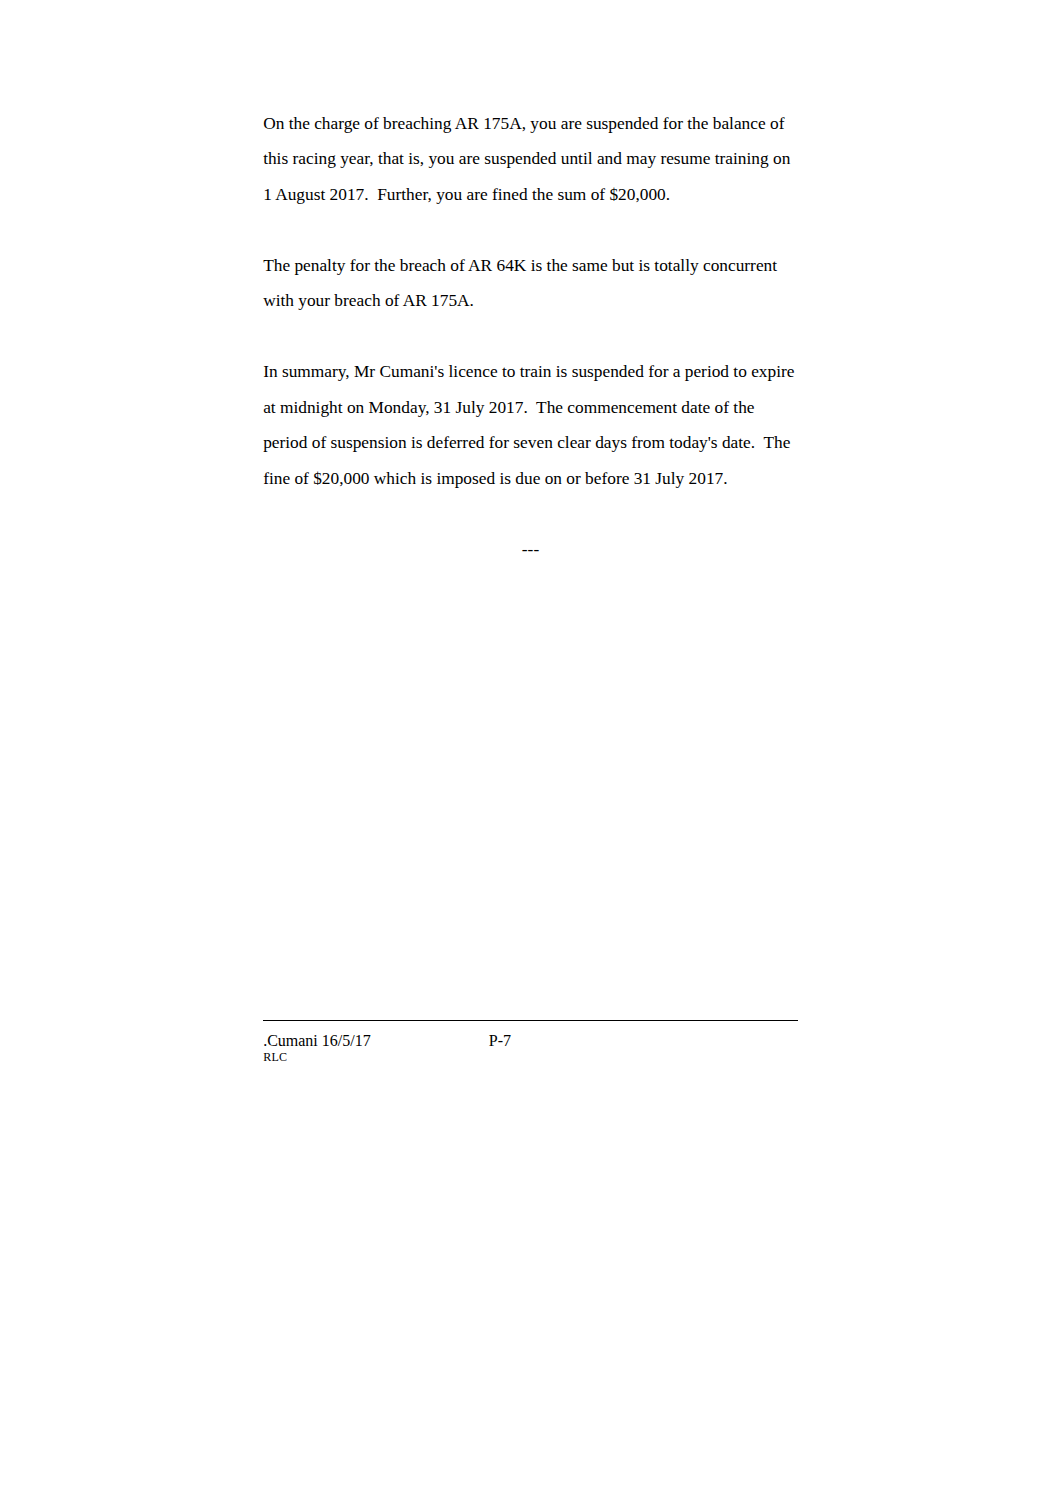On the charge of breaching AR 175A, you are suspended for the balance of this racing year, that is, you are suspended until and may resume training on 1 August 2017. Further, you are fined the sum of $20,000.
The penalty for the breach of AR 64K is the same but is totally concurrent with your breach of AR 175A.
In summary, Mr Cumani's licence to train is suspended for a period to expire at midnight on Monday, 31 July 2017. The commencement date of the period of suspension is deferred for seven clear days from today's date. The fine of $20,000 which is imposed is due on or before 31 July 2017.
---
.Cumani 16/5/17
P-7
RLC